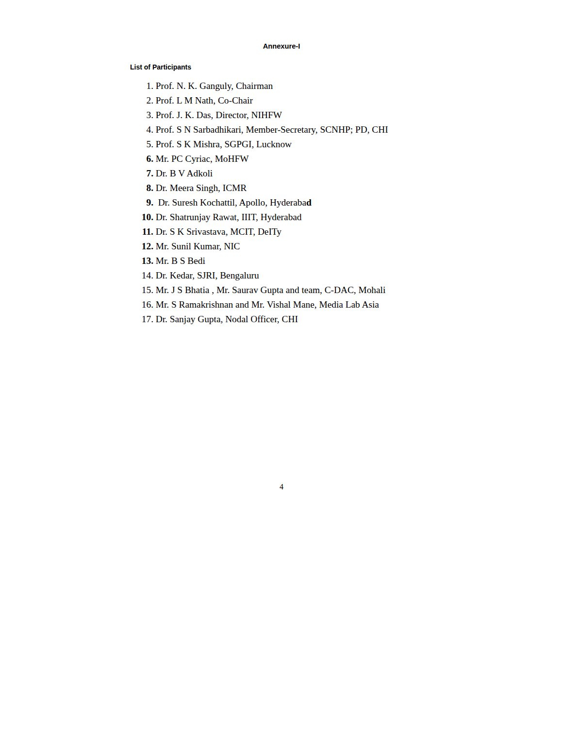Annexure-I
List of Participants
Prof. N. K. Ganguly, Chairman
Prof. L M Nath, Co-Chair
Prof. J. K. Das, Director, NIHFW
Prof. S N Sarbadhikari, Member-Secretary, SCNHP; PD, CHI
Prof. S K Mishra, SGPGI, Lucknow
Mr. PC Cyriac, MoHFW
Dr. B V Adkoli
Dr. Meera Singh, ICMR
Dr. Suresh Kochattil, Apollo, Hyderabad
Dr. Shatrunjay Rawat, IIIT, Hyderabad
Dr. S K Srivastava, MCIT, DeITy
Mr. Sunil Kumar, NIC
Mr. B S Bedi
Dr. Kedar, SJRI, Bengaluru
Mr. J S Bhatia , Mr. Saurav Gupta and team, C-DAC, Mohali
Mr. S Ramakrishnan and Mr. Vishal Mane, Media Lab Asia
Dr. Sanjay Gupta, Nodal Officer, CHI
4